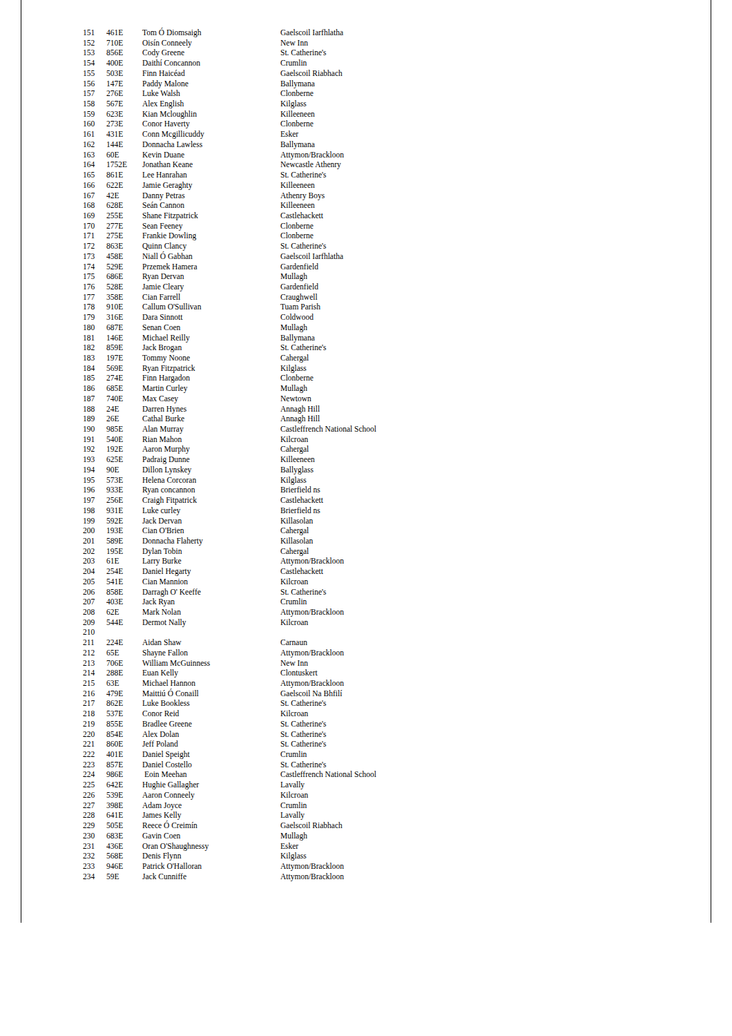| 151 | 461E | Tom Ó Diomsaigh | Gaelscoil Iarfhlatha |
| 152 | 710E | Oisín Conneely | New Inn |
| 153 | 856E | Cody Greene | St. Catherine's |
| 154 | 400E | Daithí Concannon | Crumlin |
| 155 | 503E | Finn Haicéad | Gaelscoil Riabhach |
| 156 | 147E | Paddy Malone | Ballymana |
| 157 | 276E | Luke Walsh | Clonberne |
| 158 | 567E | Alex English | Kilglass |
| 159 | 623E | Kian Mcloughlin | Killeeneen |
| 160 | 273E | Conor Haverty | Clonberne |
| 161 | 431E | Conn Mcgillicuddy | Esker |
| 162 | 144E | Donnacha Lawless | Ballymana |
| 163 | 60E | Kevin Duane | Attymon/Brackloon |
| 164 | 1752E | Jonathan Keane | Newcastle Athenry |
| 165 | 861E | Lee Hanrahan | St. Catherine's |
| 166 | 622E | Jamie Geraghty | Killeeneen |
| 167 | 42E | Danny Petras | Athenry Boys |
| 168 | 628E | Seán Cannon | Killeeneen |
| 169 | 255E | Shane Fitzpatrick | Castlehackett |
| 170 | 277E | Sean Feeney | Clonberne |
| 171 | 275E | Frankie Dowling | Clonberne |
| 172 | 863E | Quinn Clancy | St. Catherine's |
| 173 | 458E | Niall Ó Gabhan | Gaelscoil Iarfhlatha |
| 174 | 529E | Przemek Hamera | Gardenfield |
| 175 | 686E | Ryan Dervan | Mullagh |
| 176 | 528E | Jamie Cleary | Gardenfield |
| 177 | 358E | Cian Farrell | Craughwell |
| 178 | 910E | Callum O'Sullivan | Tuam Parish |
| 179 | 316E | Dara Sinnott | Coldwood |
| 180 | 687E | Senan Coen | Mullagh |
| 181 | 146E | Michael Reilly | Ballymana |
| 182 | 859E | Jack Brogan | St. Catherine's |
| 183 | 197E | Tommy Noone | Cahergal |
| 184 | 569E | Ryan Fitzpatrick | Kilglass |
| 185 | 274E | Finn Hargadon | Clonberne |
| 186 | 685E | Martin Curley | Mullagh |
| 187 | 740E | Max Casey | Newtown |
| 188 | 24E | Darren Hynes | Annagh Hill |
| 189 | 26E | Cathal Burke | Annagh Hill |
| 190 | 985E | Alan Murray | Castleffrench National School |
| 191 | 540E | Rian Mahon | Kilcroan |
| 192 | 192E | Aaron Murphy | Cahergal |
| 193 | 625E | Padraig Dunne | Killeeneen |
| 194 | 90E | Dillon Lynskey | Ballyglass |
| 195 | 573E | Helena Corcoran | Kilglass |
| 196 | 933E | Ryan concannon | Brierfield ns |
| 197 | 256E | Craigh Fitpatrick | Castlehackett |
| 198 | 931E | Luke curley | Brierfield ns |
| 199 | 592E | Jack Dervan | Killasolan |
| 200 | 193E | Cian O'Brien | Cahergal |
| 201 | 589E | Donnacha Flaherty | Killasolan |
| 202 | 195E | Dylan Tobin | Cahergal |
| 203 | 61E | Larry Burke | Attymon/Brackloon |
| 204 | 254E | Daniel Hegarty | Castlehackett |
| 205 | 541E | Cian Mannion | Kilcroan |
| 206 | 858E | Darragh O' Keeffe | St. Catherine's |
| 207 | 403E | Jack Ryan | Crumlin |
| 208 | 62E | Mark Nolan | Attymon/Brackloon |
| 209 | 544E | Dermot Nally | Kilcroan |
| 210 | | | |
| 211 | 224E | Aidan Shaw | Carnaun |
| 212 | 65E | Shayne Fallon | Attymon/Brackloon |
| 213 | 706E | William McGuinness | New Inn |
| 214 | 288E | Euan Kelly | Clontuskert |
| 215 | 63E | Michael Hannon | Attymon/Brackloon |
| 216 | 479E | Maittiú Ó Conaill | Gaelscoil Na Bhfilí |
| 217 | 862E | Luke Bookless | St. Catherine's |
| 218 | 537E | Conor Reid | Kilcroan |
| 219 | 855E | Bradlee Greene | St. Catherine's |
| 220 | 854E | Alex Dolan | St. Catherine's |
| 221 | 860E | Jeff Poland | St. Catherine's |
| 222 | 401E | Daniel Speight | Crumlin |
| 223 | 857E | Daniel Costello | St. Catherine's |
| 224 | 986E | Eoin Meehan | Castleffrench National School |
| 225 | 642E | Hughie Gallagher | Lavally |
| 226 | 539E | Aaron Conneely | Kilcroan |
| 227 | 398E | Adam Joyce | Crumlin |
| 228 | 641E | James Kelly | Lavally |
| 229 | 505E | Reece Ó Creimín | Gaelscoil Riabhach |
| 230 | 683E | Gavin Coen | Mullagh |
| 231 | 436E | Oran O'Shaughnessy | Esker |
| 232 | 568E | Denis Flynn | Kilglass |
| 233 | 946E | Patrick O'Halloran | Attymon/Brackloon |
| 234 | 59E | Jack Cunniffe | Attymon/Brackloon |